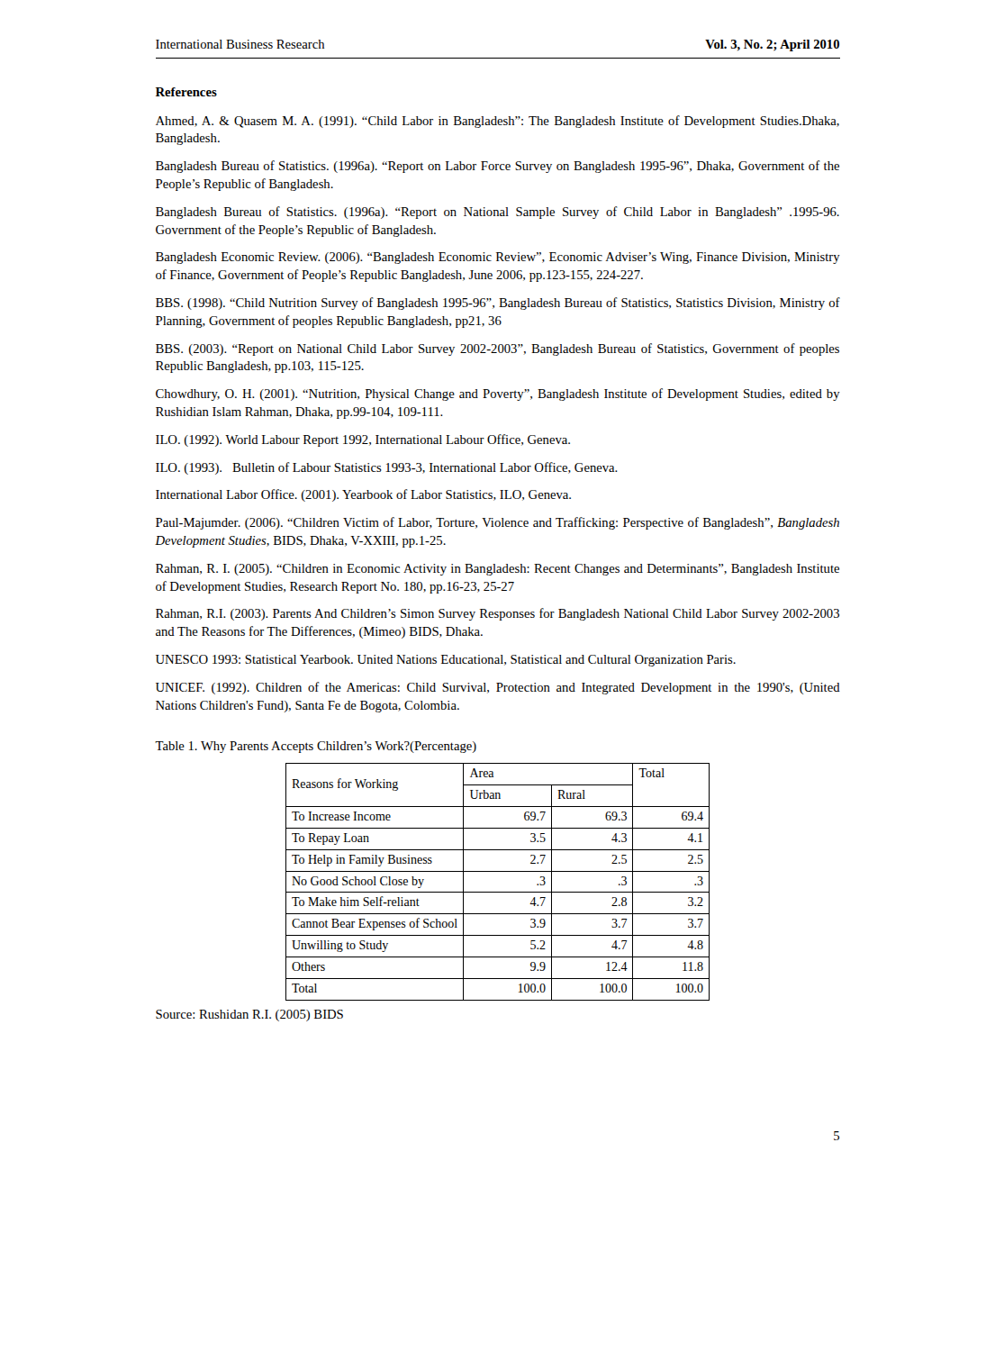International Business Research Vol. 3, No. 2; April 2010
References
Ahmed, A. & Quasem M. A. (1991). “Child Labor in Bangladesh”: The Bangladesh Institute of Development Studies.Dhaka, Bangladesh.
Bangladesh Bureau of Statistics. (1996a). “Report on Labor Force Survey on Bangladesh 1995-96”, Dhaka, Government of the People’s Republic of Bangladesh.
Bangladesh Bureau of Statistics. (1996a). “Report on National Sample Survey of Child Labor in Bangladesh” .1995-96. Government of the People’s Republic of Bangladesh.
Bangladesh Economic Review. (2006). “Bangladesh Economic Review”, Economic Adviser’s Wing, Finance Division, Ministry of Finance, Government of People’s Republic Bangladesh, June 2006, pp.123-155, 224-227.
BBS. (1998). “Child Nutrition Survey of Bangladesh 1995-96”, Bangladesh Bureau of Statistics, Statistics Division, Ministry of Planning, Government of peoples Republic Bangladesh, pp21, 36
BBS. (2003). “Report on National Child Labor Survey 2002-2003”, Bangladesh Bureau of Statistics, Government of peoples Republic Bangladesh, pp.103, 115-125.
Chowdhury, O. H. (2001). “Nutrition, Physical Change and Poverty”, Bangladesh Institute of Development Studies, edited by Rushidian Islam Rahman, Dhaka, pp.99-104, 109-111.
ILO. (1992). World Labour Report 1992, International Labour Office, Geneva.
ILO. (1993). Bulletin of Labour Statistics 1993-3, International Labor Office, Geneva.
International Labor Office. (2001). Yearbook of Labor Statistics, ILO, Geneva.
Paul-Majumder. (2006). “Children Victim of Labor, Torture, Violence and Trafficking: Perspective of Bangladesh”, Bangladesh Development Studies, BIDS, Dhaka, V-XXIII, pp.1-25.
Rahman, R. I. (2005). “Children in Economic Activity in Bangladesh: Recent Changes and Determinants”, Bangladesh Institute of Development Studies, Research Report No. 180, pp.16-23, 25-27
Rahman, R.I. (2003). Parents And Children’s Simon Survey Responses for Bangladesh National Child Labor Survey 2002-2003 and The Reasons for The Differences, (Mimeo) BIDS, Dhaka.
UNESCO 1993: Statistical Yearbook. United Nations Educational, Statistical and Cultural Organization Paris.
UNICEF. (1992). Children of the Americas: Child Survival, Protection and Integrated Development in the 1990's, (United Nations Children's Fund), Santa Fe de Bogota, Colombia.
Table 1. Why Parents Accepts Children’s Work?(Percentage)
| Reasons for Working | Area | Total |
| --- | --- | --- |
| Urban | Rural |
| To Increase Income | 69.7 | 69.3 | 69.4 |
| To Repay Loan | 3.5 | 4.3 | 4.1 |
| To Help in Family Business | 2.7 | 2.5 | 2.5 |
| No Good School Close by | .3 | .3 | .3 |
| To Make him Self-reliant | 4.7 | 2.8 | 3.2 |
| Cannot Bear Expenses of School | 3.9 | 3.7 | 3.7 |
| Unwilling to Study | 5.2 | 4.7 | 4.8 |
| Others | 9.9 | 12.4 | 11.8 |
| Total | 100.0 | 100.0 | 100.0 |
Source: Rushidan R.I. (2005) BIDS
5